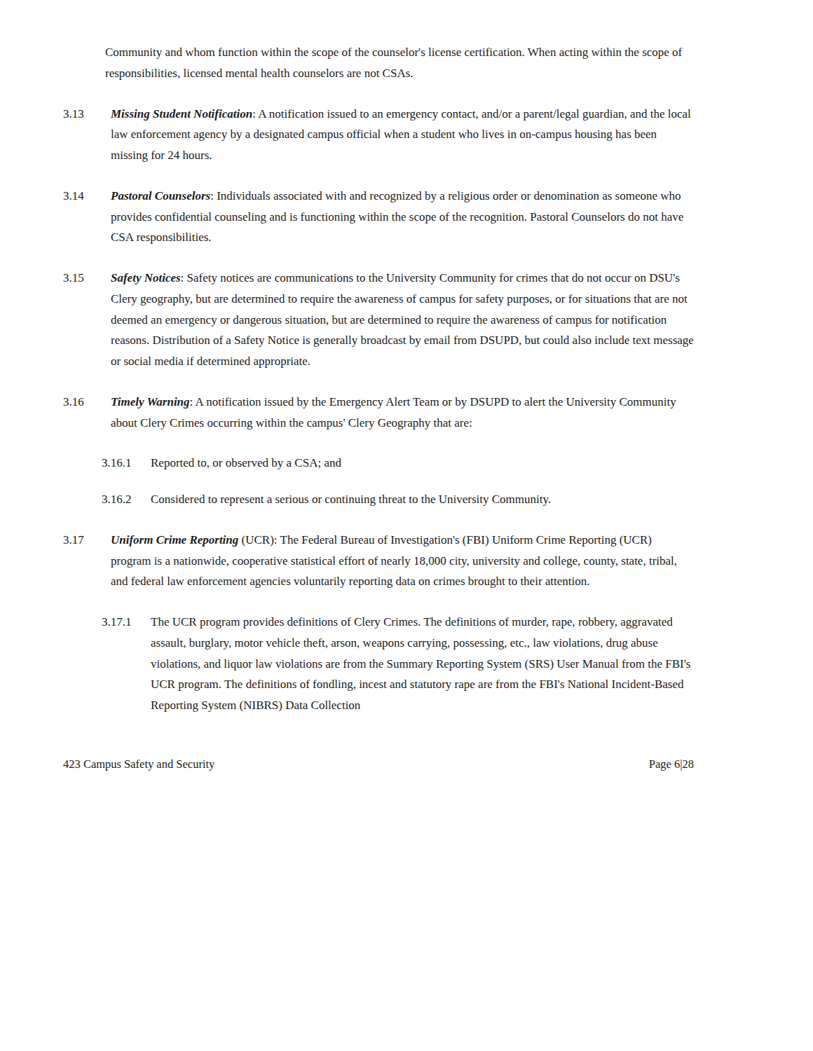Community and whom function within the scope of the counselor's license certification. When acting within the scope of responsibilities, licensed mental health counselors are not CSAs.
3.13
Missing Student Notification: A notification issued to an emergency contact, and/or a parent/legal guardian, and the local law enforcement agency by a designated campus official when a student who lives in on-campus housing has been missing for 24 hours.
3.14
Pastoral Counselors: Individuals associated with and recognized by a religious order or denomination as someone who provides confidential counseling and is functioning within the scope of the recognition. Pastoral Counselors do not have CSA responsibilities.
3.15
Safety Notices: Safety notices are communications to the University Community for crimes that do not occur on DSU's Clery geography, but are determined to require the awareness of campus for safety purposes, or for situations that are not deemed an emergency or dangerous situation, but are determined to require the awareness of campus for notification reasons. Distribution of a Safety Notice is generally broadcast by email from DSUPD, but could also include text message or social media if determined appropriate.
3.16
Timely Warning: A notification issued by the Emergency Alert Team or by DSUPD to alert the University Community about Clery Crimes occurring within the campus' Clery Geography that are:
3.16.1
Reported to, or observed by a CSA; and
3.16.2
Considered to represent a serious or continuing threat to the University Community.
3.17
Uniform Crime Reporting (UCR): The Federal Bureau of Investigation's (FBI) Uniform Crime Reporting (UCR) program is a nationwide, cooperative statistical effort of nearly 18,000 city, university and college, county, state, tribal, and federal law enforcement agencies voluntarily reporting data on crimes brought to their attention.
3.17.1
The UCR program provides definitions of Clery Crimes. The definitions of murder, rape, robbery, aggravated assault, burglary, motor vehicle theft, arson, weapons carrying, possessing, etc., law violations, drug abuse violations, and liquor law violations are from the Summary Reporting System (SRS) User Manual from the FBI's UCR program. The definitions of fondling, incest and statutory rape are from the FBI's National Incident-Based Reporting System (NIBRS) Data Collection
423 Campus Safety and Security Page 6|28